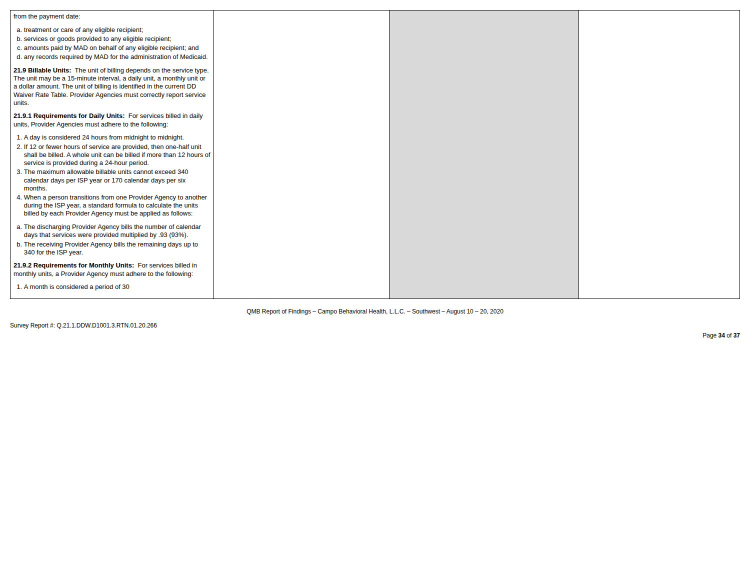| from the payment date: treatment or care of any eligible recipient; services or goods provided to any eligible recipient; amounts paid by MAD on behalf of any eligible recipient; and any records required by MAD for the administration of Medicaid. 21.9 Billable Units: The unit of billing depends on the service type. The unit may be a 15-minute interval, a daily unit, a monthly unit or a dollar amount. The unit of billing is identified in the current DD Waiver Rate Table. Provider Agencies must correctly report service units. 21.9.1 Requirements for Daily Units: For services billed in daily units, Provider Agencies must adhere to the following: A day is considered 24 hours from midnight to midnight. If 12 or fewer hours of service are provided, then one-half unit shall be billed. A whole unit can be billed if more than 12 hours of service is provided during a 24-hour period. The maximum allowable billable units cannot exceed 340 calendar days per ISP year or 170 calendar days per six months. When a person transitions from one Provider Agency to another during the ISP year, a standard formula to calculate the units billed by each Provider Agency must be applied as follows: The discharging Provider Agency bills the number of calendar days that services were provided multiplied by .93 (93%). The receiving Provider Agency bills the remaining days up to 340 for the ISP year. 21.9.2 Requirements for Monthly Units: For services billed in monthly units, a Provider Agency must adhere to the following: A month is considered a period of 30 | | | |
QMB Report of Findings – Campo Behavioral Health, L.L.C. – Southwest – August 10 – 20, 2020
Survey Report #: Q.21.1.DDW.D1001.3.RTN.01.20.266
Page 34 of 37